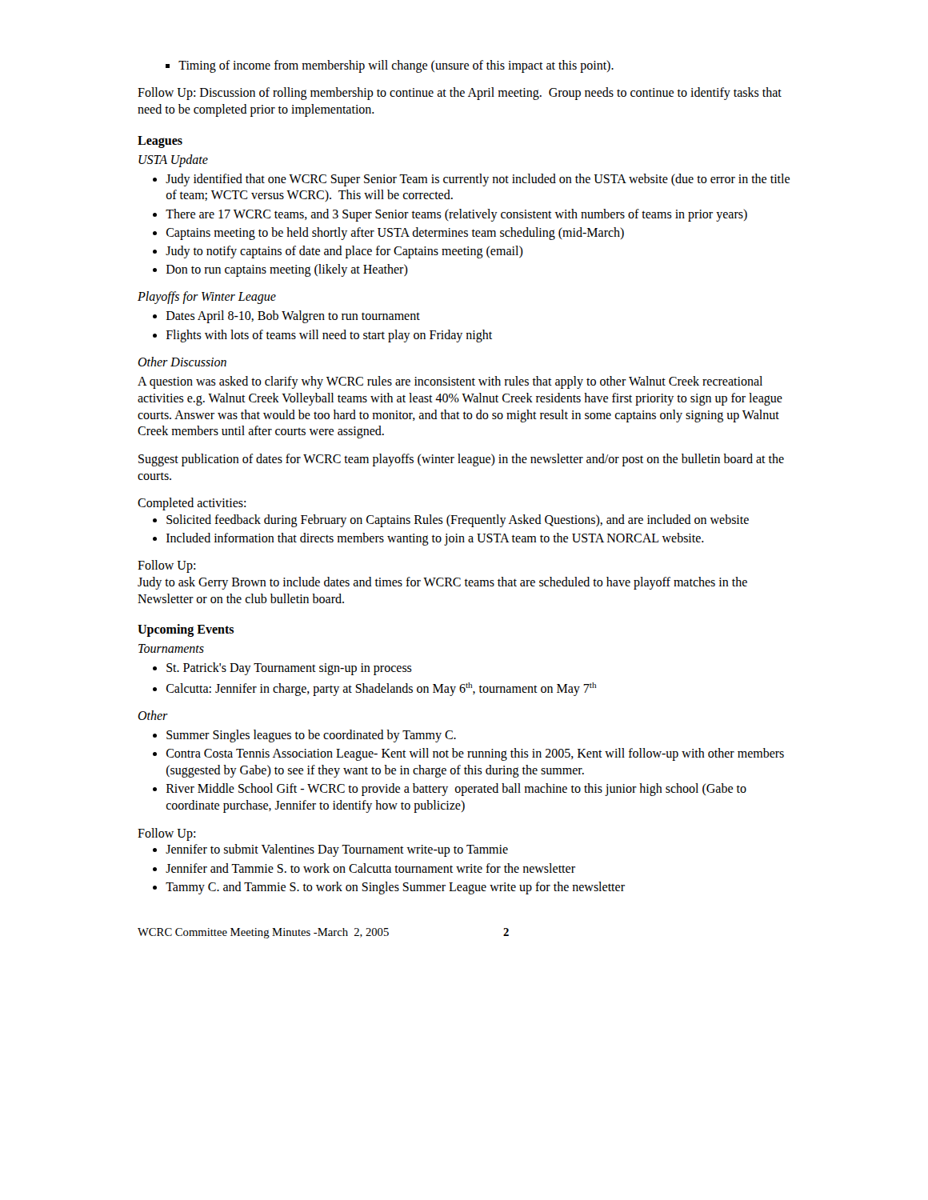Timing of income from membership will change (unsure of this impact at this point).
Follow Up: Discussion of rolling membership to continue at the April meeting. Group needs to continue to identify tasks that need to be completed prior to implementation.
Leagues
USTA Update
Judy identified that one WCRC Super Senior Team is currently not included on the USTA website (due to error in the title of team; WCTC versus WCRC). This will be corrected.
There are 17 WCRC teams, and 3 Super Senior teams (relatively consistent with numbers of teams in prior years)
Captains meeting to be held shortly after USTA determines team scheduling (mid-March)
Judy to notify captains of date and place for Captains meeting (email)
Don to run captains meeting (likely at Heather)
Playoffs for Winter League
Dates April 8-10, Bob Walgren to run tournament
Flights with lots of teams will need to start play on Friday night
Other Discussion
A question was asked to clarify why WCRC rules are inconsistent with rules that apply to other Walnut Creek recreational activities e.g. Walnut Creek Volleyball teams with at least 40% Walnut Creek residents have first priority to sign up for league courts. Answer was that would be too hard to monitor, and that to do so might result in some captains only signing up Walnut Creek members until after courts were assigned.
Suggest publication of dates for WCRC team playoffs (winter league) in the newsletter and/or post on the bulletin board at the courts.
Completed activities:
Solicited feedback during February on Captains Rules (Frequently Asked Questions), and are included on website
Included information that directs members wanting to join a USTA team to the USTA NORCAL website.
Follow Up:
Judy to ask Gerry Brown to include dates and times for WCRC teams that are scheduled to have playoff matches in the Newsletter or on the club bulletin board.
Upcoming Events
Tournaments
St. Patrick's Day Tournament sign-up in process
Calcutta: Jennifer in charge, party at Shadelands on May 6th, tournament on May 7th
Other
Summer Singles leagues to be coordinated by Tammy C.
Contra Costa Tennis Association League- Kent will not be running this in 2005, Kent will follow-up with other members (suggested by Gabe) to see if they want to be in charge of this during the summer.
River Middle School Gift - WCRC to provide a battery operated ball machine to this junior high school (Gabe to coordinate purchase, Jennifer to identify how to publicize)
Follow Up:
Jennifer to submit Valentines Day Tournament write-up to Tammie
Jennifer and Tammie S. to work on Calcutta tournament write for the newsletter
Tammy C. and Tammie S. to work on Singles Summer League write up for the newsletter
WCRC Committee Meeting Minutes -March 2, 2005 2